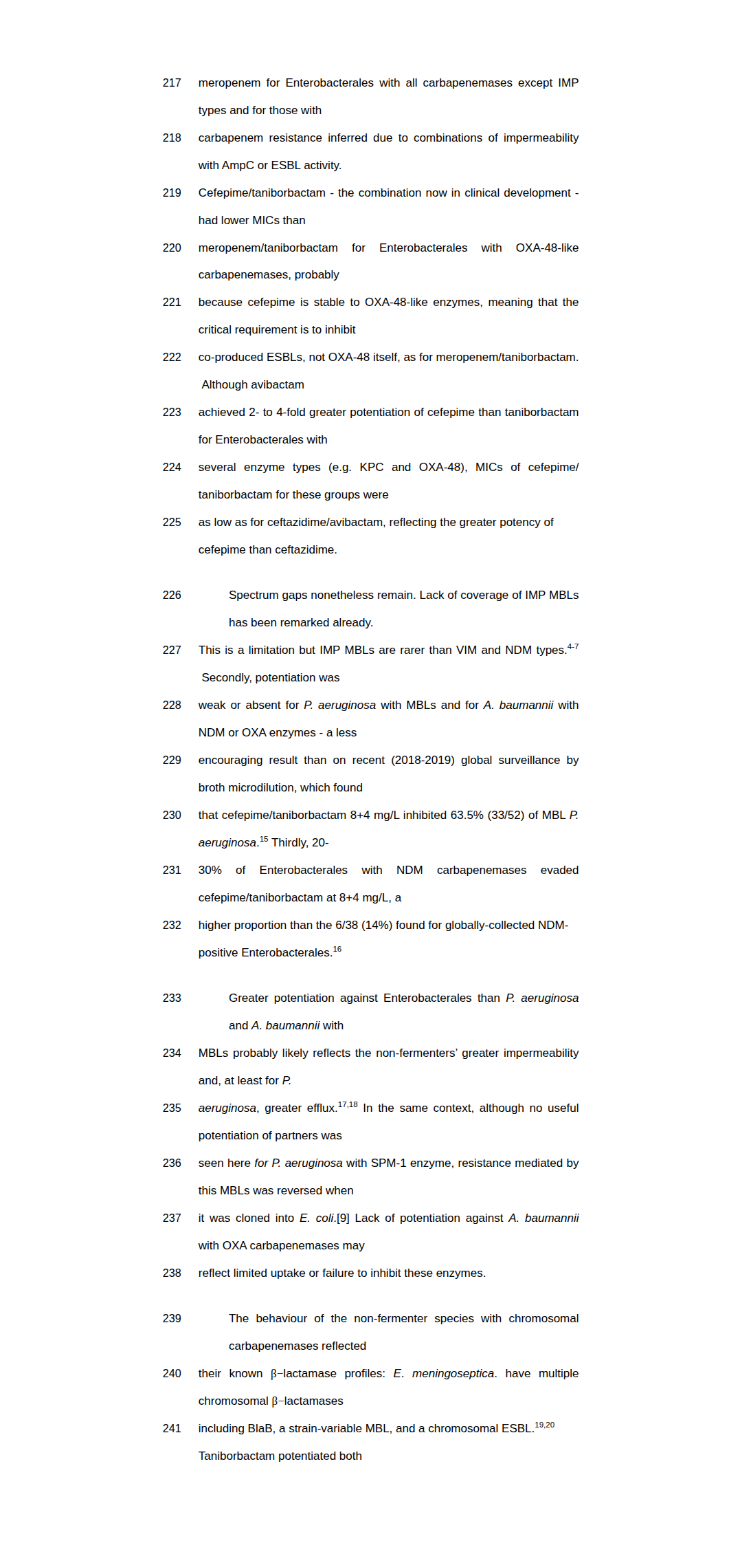217 meropenem for Enterobacterales with all carbapenemases except IMP types and for those with
218 carbapenem resistance inferred due to combinations of impermeability with AmpC or ESBL activity.
219 Cefepime/taniborbactam - the combination now in clinical development - had lower MICs than
220 meropenem/taniborbactam for Enterobacterales with OXA-48-like carbapenemases, probably
221 because cefepime is stable to OXA-48-like enzymes, meaning that the critical requirement is to inhibit
222 co-produced ESBLs, not OXA-48 itself, as for meropenem/taniborbactam. Although avibactam
223 achieved 2- to 4-fold greater potentiation of cefepime than taniborbactam for Enterobacterales with
224 several enzyme types (e.g. KPC and OXA-48), MICs of cefepime/ taniborbactam for these groups were
225 as low as for ceftazidime/avibactam, reflecting the greater potency of cefepime than ceftazidime.
226 Spectrum gaps nonetheless remain. Lack of coverage of IMP MBLs has been remarked already.
227 This is a limitation but IMP MBLs are rarer than VIM and NDM types.4-7 Secondly, potentiation was
228 weak or absent for P. aeruginosa with MBLs and for A. baumannii with NDM or OXA enzymes - a less
229 encouraging result than on recent (2018-2019) global surveillance by broth microdilution, which found
230 that cefepime/taniborbactam 8+4 mg/L inhibited 63.5% (33/52) of MBL P. aeruginosa.15 Thirdly, 20-
23130% of Enterobacterales with NDM carbapenemases evaded cefepime/taniborbactam at 8+4 mg/L, a
232 higher proportion than the 6/38 (14%) found for globally-collected NDM-positive Enterobacterales.16
233 Greater potentiation against Enterobacterales than P. aeruginosa and A. baumannii with
234 MBLs probably likely reflects the non-fermenters’ greater impermeability and, at least for P.
235 aeruginosa, greater efflux.17,18 In the same context, although no useful potentiation of partners was
236 seen here for P. aeruginosa with SPM-1 enzyme, resistance mediated by this MBLs was reversed when
237 it was cloned into E. coli.[9] Lack of potentiation against A. baumannii with OXA carbapenemases may
238 reflect limited uptake or failure to inhibit these enzymes.
239 The behaviour of the non-fermenter species with chromosomal carbapenemases reflected
240 their known β−lactamase profiles: E. meningoseptica. have multiple chromosomal β−lactamases
241 including BlaB, a strain-variable MBL, and a chromosomal ESBL.19,20 Taniborbactam potentiated both